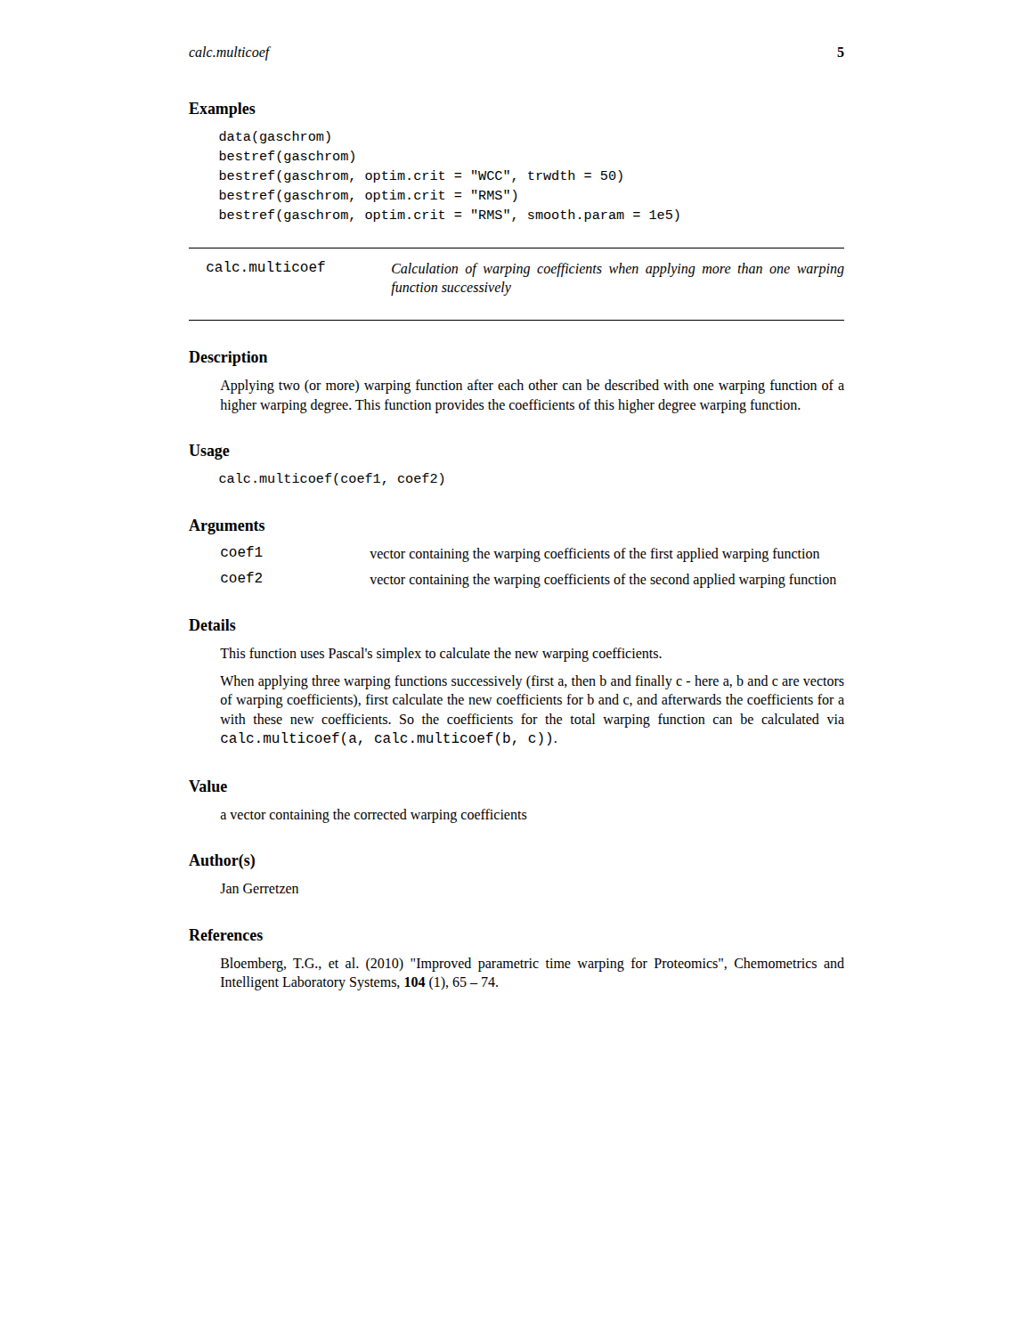calc.multicoef 5
Examples
data(gaschrom)
bestref(gaschrom)
bestref(gaschrom, optim.crit = "WCC", trwdth = 50)
bestref(gaschrom, optim.crit = "RMS")
bestref(gaschrom, optim.crit = "RMS", smooth.param = 1e5)
calc.multicoef
Calculation of warping coefficients when applying more than one warping function successively
Description
Applying two (or more) warping function after each other can be described with one warping function of a higher warping degree. This function provides the coefficients of this higher degree warping function.
Usage
calc.multicoef(coef1, coef2)
Arguments
coef1
vector containing the warping coefficients of the first applied warping function
coef2
vector containing the warping coefficients of the second applied warping function
Details
This function uses Pascal's simplex to calculate the new warping coefficients.
When applying three warping functions successively (first a, then b and finally c - here a, b and c are vectors of warping coefficients), first calculate the new coefficients for b and c, and afterwards the coefficients for a with these new coefficients. So the coefficients for the total warping function can be calculated via calc.multicoef(a, calc.multicoef(b, c)).
Value
a vector containing the corrected warping coefficients
Author(s)
Jan Gerretzen
References
Bloemberg, T.G., et al. (2010) "Improved parametric time warping for Proteomics", Chemometrics and Intelligent Laboratory Systems, 104 (1), 65 – 74.